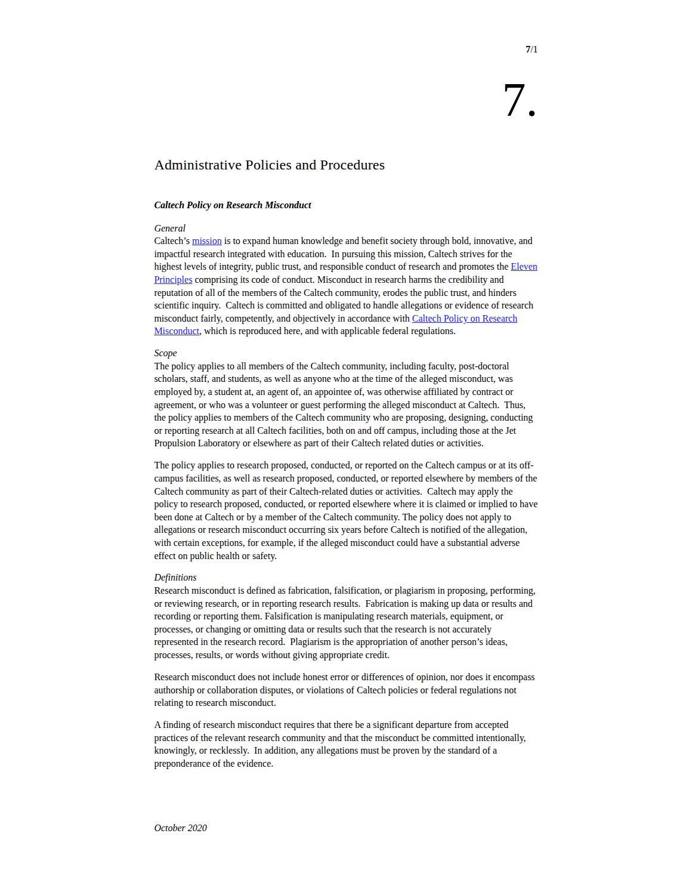7/1
7.
Administrative Policies and Procedures
Caltech Policy on Research Misconduct
General
Caltech’s mission is to expand human knowledge and benefit society through bold, innovative, and impactful research integrated with education. In pursuing this mission, Caltech strives for the highest levels of integrity, public trust, and responsible conduct of research and promotes the Eleven Principles comprising its code of conduct. Misconduct in research harms the credibility and reputation of all of the members of the Caltech community, erodes the public trust, and hinders scientific inquiry. Caltech is committed and obligated to handle allegations or evidence of research misconduct fairly, competently, and objectively in accordance with Caltech Policy on Research Misconduct, which is reproduced here, and with applicable federal regulations.
Scope
The policy applies to all members of the Caltech community, including faculty, post-doctoral scholars, staff, and students, as well as anyone who at the time of the alleged misconduct, was employed by, a student at, an agent of, an appointee of, was otherwise affiliated by contract or agreement, or who was a volunteer or guest performing the alleged misconduct at Caltech. Thus, the policy applies to members of the Caltech community who are proposing, designing, conducting or reporting research at all Caltech facilities, both on and off campus, including those at the Jet Propulsion Laboratory or elsewhere as part of their Caltech related duties or activities.
The policy applies to research proposed, conducted, or reported on the Caltech campus or at its off-campus facilities, as well as research proposed, conducted, or reported elsewhere by members of the Caltech community as part of their Caltech-related duties or activities. Caltech may apply the policy to research proposed, conducted, or reported elsewhere where it is claimed or implied to have been done at Caltech or by a member of the Caltech community. The policy does not apply to allegations or research misconduct occurring six years before Caltech is notified of the allegation, with certain exceptions, for example, if the alleged misconduct could have a substantial adverse effect on public health or safety.
Definitions
Research misconduct is defined as fabrication, falsification, or plagiarism in proposing, performing, or reviewing research, or in reporting research results. Fabrication is making up data or results and recording or reporting them. Falsification is manipulating research materials, equipment, or processes, or changing or omitting data or results such that the research is not accurately represented in the research record. Plagiarism is the appropriation of another person’s ideas, processes, results, or words without giving appropriate credit.
Research misconduct does not include honest error or differences of opinion, nor does it encompass authorship or collaboration disputes, or violations of Caltech policies or federal regulations not relating to research misconduct.
A finding of research misconduct requires that there be a significant departure from accepted practices of the relevant research community and that the misconduct be committed intentionally, knowingly, or recklessly. In addition, any allegations must be proven by the standard of a preponderance of the evidence.
October 2020